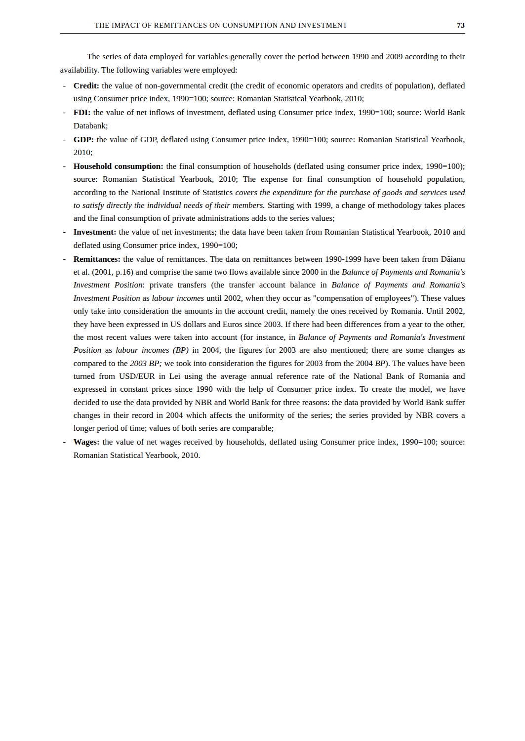The impact of remittances on consumption and investment 73
The series of data employed for variables generally cover the period between 1990 and 2009 according to their availability. The following variables were employed:
Credit: the value of non-governmental credit (the credit of economic operators and credits of population), deflated using Consumer price index, 1990=100; source: Romanian Statistical Yearbook, 2010;
FDI: the value of net inflows of investment, deflated using Consumer price index, 1990=100; source: World Bank Databank;
GDP: the value of GDP, deflated using Consumer price index, 1990=100; source: Romanian Statistical Yearbook, 2010;
Household consumption: the final consumption of households (deflated using consumer price index, 1990=100); source: Romanian Statistical Yearbook, 2010; The expense for final consumption of household population, according to the National Institute of Statistics covers the expenditure for the purchase of goods and services used to satisfy directly the individual needs of their members. Starting with 1999, a change of methodology takes places and the final consumption of private administrations adds to the series values;
Investment: the value of net investments; the data have been taken from Romanian Statistical Yearbook, 2010 and deflated using Consumer price index, 1990=100;
Remittances: the value of remittances. The data on remittances between 1990-1999 have been taken from Dăianu et al. (2001, p.16) and comprise the same two flows available since 2000 in the Balance of Payments and Romania's Investment Position: private transfers (the transfer account balance in Balance of Payments and Romania's Investment Position as labour incomes until 2002, when they occur as "compensation of employees"). These values only take into consideration the amounts in the account credit, namely the ones received by Romania. Until 2002, they have been expressed in US dollars and Euros since 2003. If there had been differences from a year to the other, the most recent values were taken into account (for instance, in Balance of Payments and Romania's Investment Position as labour incomes (BP) in 2004, the figures for 2003 are also mentioned; there are some changes as compared to the 2003 BP; we took into consideration the figures for 2003 from the 2004 BP). The values have been turned from USD/EUR in Lei using the average annual reference rate of the National Bank of Romania and expressed in constant prices since 1990 with the help of Consumer price index. To create the model, we have decided to use the data provided by NBR and World Bank for three reasons: the data provided by World Bank suffer changes in their record in 2004 which affects the uniformity of the series; the series provided by NBR covers a longer period of time; values of both series are comparable;
Wages: the value of net wages received by households, deflated using Consumer price index, 1990=100; source: Romanian Statistical Yearbook, 2010.